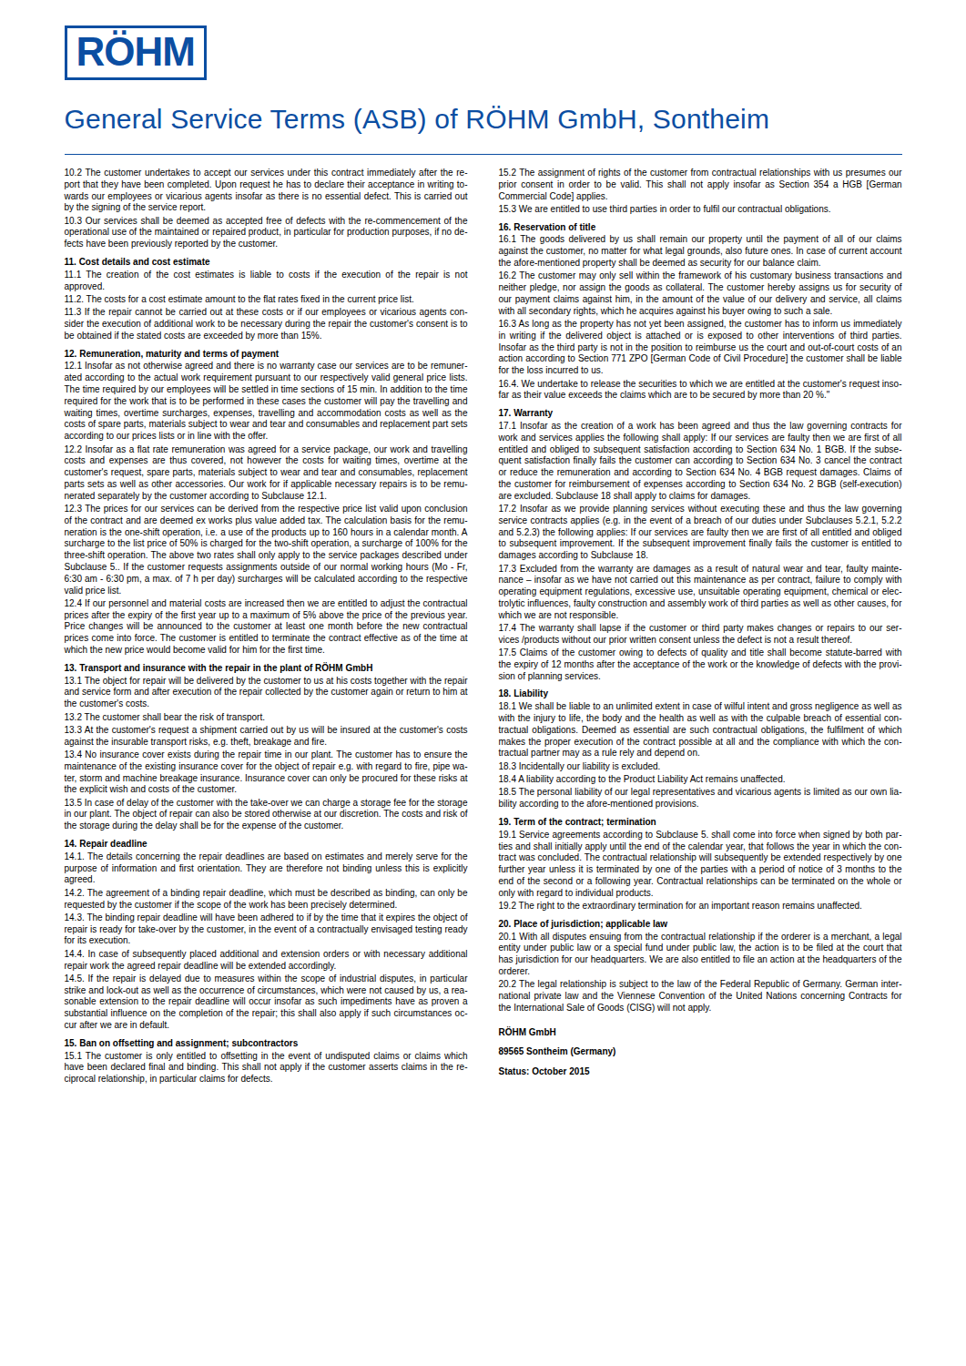RÖHM
General Service Terms (ASB) of RÖHM GmbH, Sontheim
10.2 The customer undertakes to accept our services under this contract immediately after the report that they have been completed. Upon request he has to declare their acceptance in writing towards our employees or vicarious agents insofar as there is no essential defect. This is carried out by the signing of the service report.
10.3 Our services shall be deemed as accepted free of defects with the re-commencement of the operational use of the maintained or repaired product, in particular for production purposes, if no defects have been previously reported by the customer.
11. Cost details and cost estimate
11.1 The creation of the cost estimates is liable to costs if the execution of the repair is not approved.
11.2. The costs for a cost estimate amount to the flat rates fixed in the current price list.
11.3 If the repair cannot be carried out at these costs or if our employees or vicarious agents consider the execution of additional work to be necessary during the repair the customer's consent is to be obtained if the stated costs are exceeded by more than 15%.
12. Remuneration, maturity and terms of payment
12.1 Insofar as not otherwise agreed and there is no warranty case our services are to be remunerated according to the actual work requirement pursuant to our respectively valid general price lists. The time required by our employees will be settled in time sections of 15 min. In addition to the time required for the work that is to be performed in these cases the customer will pay the travelling and waiting times, overtime surcharges, expenses, travelling and accommodation costs as well as the costs of spare parts, materials subject to wear and tear and consumables and replacement part sets according to our prices lists or in line with the offer.
12.2 Insofar as a flat rate remuneration was agreed for a service package, our work and travelling costs and expenses are thus covered, not however the costs for waiting times, overtime at the customer's request, spare parts, materials subject to wear and tear and consumables, replacement parts sets as well as other accessories. Our work for if applicable necessary repairs is to be remunerated separately by the customer according to Subclause 12.1.
12.3 The prices for our services can be derived from the respective price list valid upon conclusion of the contract and are deemed ex works plus value added tax. The calculation basis for the remuneration is the one-shift operation, i.e. a use of the products up to 160 hours in a calendar month. A surcharge to the list price of 50% is charged for the two-shift operation, a surcharge of 100% for the three-shift operation. The above two rates shall only apply to the service packages described under Subclause 5.. If the customer requests assignments outside of our normal working hours (Mo - Fr, 6:30 am - 6:30 pm, a max. of 7 h per day) surcharges will be calculated according to the respective valid price list.
12.4 If our personnel and material costs are increased then we are entitled to adjust the contractual prices after the expiry of the first year up to a maximum of 5% above the price of the previous year. Price changes will be announced to the customer at least one month before the new contractual prices come into force. The customer is entitled to terminate the contract effective as of the time at which the new price would become valid for him for the first time.
13. Transport and insurance with the repair in the plant of RÖHM GmbH
13.1 The object for repair will be delivered by the customer to us at his costs together with the repair and service form and after execution of the repair collected by the customer again or return to him at the customer's costs.
13.2 The customer shall bear the risk of transport.
13.3 At the customer's request a shipment carried out by us will be insured at the customer's costs against the insurable transport risks, e.g. theft, breakage and fire.
13.4 No insurance cover exists during the repair time in our plant. The customer has to ensure the maintenance of the existing insurance cover for the object of repair e.g. with regard to fire, pipe water, storm and machine breakage insurance. Insurance cover can only be procured for these risks at the explicit wish and costs of the customer.
13.5 In case of delay of the customer with the take-over we can charge a storage fee for the storage in our plant. The object of repair can also be stored otherwise at our discretion. The costs and risk of the storage during the delay shall be for the expense of the customer.
14. Repair deadline
14.1. The details concerning the repair deadlines are based on estimates and merely serve for the purpose of information and first orientation. They are therefore not binding unless this is explicitly agreed.
14.2. The agreement of a binding repair deadline, which must be described as binding, can only be requested by the customer if the scope of the work has been precisely determined.
14.3. The binding repair deadline will have been adhered to if by the time that it expires the object of repair is ready for take-over by the customer, in the event of a contractually envisaged testing ready for its execution.
14.4. In case of subsequently placed additional and extension orders or with necessary additional repair work the agreed repair deadline will be extended accordingly.
14.5. If the repair is delayed due to measures within the scope of industrial disputes, in particular strike and lock-out as well as the occurrence of circumstances, which were not caused by us, a reasonable extension to the repair deadline will occur insofar as such impediments have as proven a substantial influence on the completion of the repair; this shall also apply if such circumstances occur after we are in default.
15. Ban on offsetting and assignment; subcontractors
15.1 The customer is only entitled to offsetting in the event of undisputed claims or claims which have been declared final and binding. This shall not apply if the customer asserts claims in the reciprocal relationship, in particular claims for defects.
15.2 The assignment of rights of the customer from contractual relationships with us presumes our prior consent in order to be valid. This shall not apply insofar as Section 354 a HGB [German Commercial Code] applies.
15.3 We are entitled to use third parties in order to fulfil our contractual obligations.
16. Reservation of title
16.1 The goods delivered by us shall remain our property until the payment of all of our claims against the customer, no matter for what legal grounds, also future ones. In case of current account the afore-mentioned property shall be deemed as security for our balance claim.
16.2 The customer may only sell within the framework of his customary business transactions and neither pledge, nor assign the goods as collateral. The customer hereby assigns us for security of our payment claims against him, in the amount of the value of our delivery and service, all claims with all secondary rights, which he acquires against his buyer owing to such a sale.
16.3 As long as the property has not yet been assigned, the customer has to inform us immediately in writing if the delivered object is attached or is exposed to other interventions of third parties. Insofar as the third party is not in the position to reimburse us the court and out-of-court costs of an action according to Section 771 ZPO [German Code of Civil Procedure] the customer shall be liable for the loss incurred to us.
16.4. We undertake to release the securities to which we are entitled at the customer's request insofar as their value exceeds the claims which are to be secured by more than 20 %."
17. Warranty
17.1 Insofar as the creation of a work has been agreed and thus the law governing contracts for work and services applies the following shall apply: If our services are faulty then we are first of all entitled and obliged to subsequent satisfaction according to Section 634 No. 1 BGB. If the subsequent satisfaction finally fails the customer can according to Section 634 No. 3 cancel the contract or reduce the remuneration and according to Section 634 No. 4 BGB request damages. Claims of the customer for reimbursement of expenses according to Section 634 No. 2 BGB (self-execution) are excluded. Subclause 18 shall apply to claims for damages.
17.2 Insofar as we provide planning services without executing these and thus the law governing service contracts applies (e.g. in the event of a breach of our duties under Subclauses 5.2.1, 5.2.2 and 5.2.3) the following applies: If our services are faulty then we are first of all entitled and obliged to subsequent improvement. If the subsequent improvement finally fails the customer is entitled to damages according to Subclause 18.
17.3 Excluded from the warranty are damages as a result of natural wear and tear, faulty maintenance – insofar as we have not carried out this maintenance as per contract, failure to comply with operating equipment regulations, excessive use, unsuitable operating equipment, chemical or electrolytic influences, faulty construction and assembly work of third parties as well as other causes, for which we are not responsible.
17.4 The warranty shall lapse if the customer or third party makes changes or repairs to our services /products without our prior written consent unless the defect is not a result thereof.
17.5 Claims of the customer owing to defects of quality and title shall become statute-barred with the expiry of 12 months after the acceptance of the work or the knowledge of defects with the provision of planning services.
18. Liability
18.1 We shall be liable to an unlimited extent in case of wilful intent and gross negligence as well as with the injury to life, the body and the health as well as with the culpable breach of essential contractual obligations. Deemed as essential are such contractual obligations, the fulfilment of which makes the proper execution of the contract possible at all and the compliance with which the contractual partner may as a rule rely and depend on.
18.3 Incidentally our liability is excluded.
18.4 A liability according to the Product Liability Act remains unaffected.
18.5 The personal liability of our legal representatives and vicarious agents is limited as our own liability according to the afore-mentioned provisions.
19. Term of the contract; termination
19.1 Service agreements according to Subclause 5. shall come into force when signed by both parties and shall initially apply until the end of the calendar year, that follows the year in which the contract was concluded. The contractual relationship will subsequently be extended respectively by one further year unless it is terminated by one of the parties with a period of notice of 3 months to the end of the second or a following year. Contractual relationships can be terminated on the whole or only with regard to individual products.
19.2 The right to the extraordinary termination for an important reason remains unaffected.
20. Place of jurisdiction; applicable law
20.1 With all disputes ensuing from the contractual relationship if the orderer is a merchant, a legal entity under public law or a special fund under public law, the action is to be filed at the court that has jurisdiction for our headquarters. We are also entitled to file an action at the headquarters of the orderer.
20.2 The legal relationship is subject to the law of the Federal Republic of Germany. German international private law and the Viennese Convention of the United Nations concerning Contracts for the International Sale of Goods (CISG) will not apply.
RÖHM GmbH
89565 Sontheim (Germany)
Status: October 2015